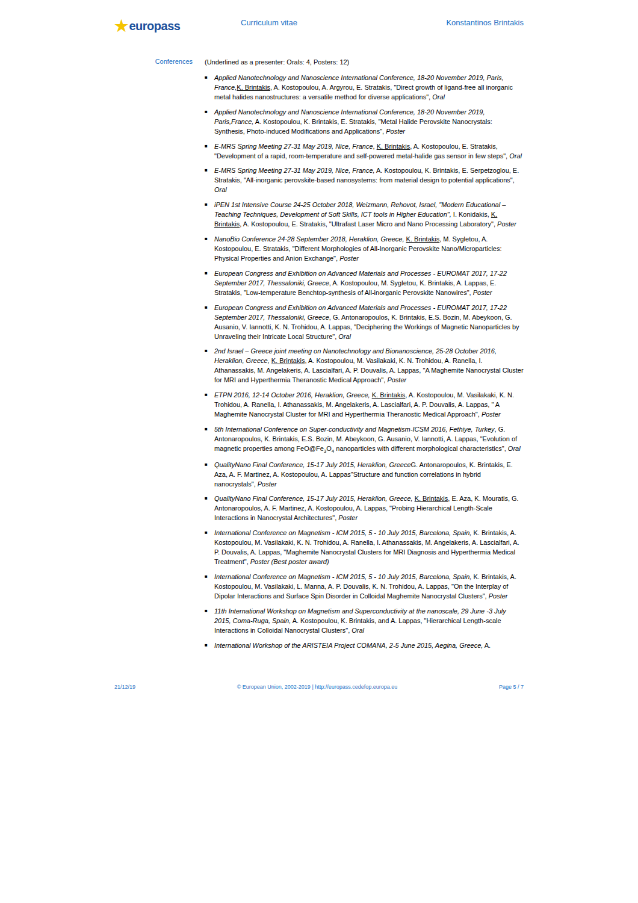★europass
Curriculum vitae
Konstantinos Brintakis
Conferences
(Underlined as a presenter: Orals: 4, Posters: 12)
Applied Nanotechnology and Nanoscience International Conference, 18-20 November 2019, Paris, France, K. Brintakis, A. Kostopoulou, A. Argyrou, E. Stratakis, "Direct growth of ligand-free all inorganic metal halides nanostructures: a versatile method for diverse applications", Oral
Applied Nanotechnology and Nanoscience International Conference, 18-20 November 2019, Paris,France, A. Kostopoulou, K. Brintakis, E. Stratakis, "Metal Halide Perovskite Nanocrystals: Synthesis, Photo-induced Modifications and Applications", Poster
E-MRS Spring Meeting 27-31 May 2019, Nice, France, K. Brintakis, A. Kostopoulou, E. Stratakis, "Development of a rapid, room-temperature and self-powered metal-halide gas sensor in few steps", Oral
E-MRS Spring Meeting 27-31 May 2019, Nice, France, A. Kostopoulou, K. Brintakis, E. Serpetzoglou, E. Stratakis, "All-inorganic perovskite-based nanosystems: from material design to potential applications", Oral
iPEN 1st Intensive Course 24-25 October 2018, Weizmann, Rehovot, Israel, "Modern Educational – Teaching Techniques, Development of Soft Skills, ICT tools in Higher Education", I. Konidakis, K. Brintakis, A. Kostopoulou, E. Stratakis, "Ultrafast Laser Micro and Nano Processing Laboratory", Poster
NanoBio Conference 24-28 September 2018, Heraklion, Greece, K. Brintakis, M. Sygletou, A. Kostopoulou, E. Stratakis, "Different Morphologies of All-Inorganic Perovskite Nano/Microparticles: Physical Properties and Anion Exchange", Poster
European Congress and Exhibition on Advanced Materials and Processes - EUROMAT 2017, 17-22 September 2017, Thessaloniki, Greece, A. Kostopoulou, M. Sygletou, K. Brintakis, A. Lappas, E. Stratakis, "Low-temperature Benchtop-synthesis of All-inorganic Perovskite Nanowires", Poster
European Congress and Exhibition on Advanced Materials and Processes - EUROMAT 2017, 17-22 September 2017, Thessaloniki, Greece, G. Antonaropoulos, K. Brintakis, E.S. Bozin, M. Abeykoon, G. Ausanio, V. Iannotti, K. N. Trohidou, A. Lappas, "Deciphering the Workings of Magnetic Nanoparticles by Unraveling their Intricate Local Structure", Oral
2nd Israel – Greece joint meeting on Nanotechnology and Bionanoscience, 25-28 October 2016, Heraklion, Greece, K. Brintakis, A. Kostopoulou, M. Vasilakaki, K. N. Trohidou, A. Ranella, I. Athanassakis, M. Angelakeris, A. Lascialfari, A. P. Douvalis, A. Lappas, "A Maghemite Nanocrystal Cluster for MRI and Hyperthermia Theranostic Medical Approach", Poster
ETPN 2016, 12-14 October 2016, Heraklion, Greece, K. Brintakis, A. Kostopoulou, M. Vasilakaki, K. N. Trohidou, A. Ranella, I. Athanassakis, M. Angelakeris, A. Lascialfari, A. P. Douvalis, A. Lappas, " A Maghemite Nanocrystal Cluster for MRI and Hyperthermia Theranostic Medical Approach", Poster
5th International Conference on Super-conductivity and Magnetism-ICSM 2016, Fethiye, Turkey, G. Antonaropoulos, K. Brintakis, E.S. Bozin, M. Abeykoon, G. Ausanio, V. Iannotti, A. Lappas, "Evolution of magnetic properties among FeO@Fe3O4 nanoparticles with different morphological characteristics", Oral
QualityNano Final Conference, 15-17 July 2015, Heraklion, Greece G. Antonaropoulos, K. Brintakis, E. Aza, A. F. Martinez, A. Kostopoulou, A. Lappas"Structure and function correlations in hybrid nanocrystals", Poster
QualityNano Final Conference, 15-17 July 2015, Heraklion, Greece, K. Brintakis, E. Aza, K. Mouratis, G. Antonaropoulos, A. F. Martinez, A. Kostopoulou, A. Lappas, "Probing Hierarchical Length-Scale Interactions in Nanocrystal Architectures", Poster
International Conference on Magnetism - ICM 2015, 5 - 10 July 2015, Barcelona, Spain, K. Brintakis, A. Kostopoulou, M. Vasilakaki, K. N. Trohidou, A. Ranella, I. Athanassakis, M. Angelakeris, A. Lascialfari, A. P. Douvalis, A. Lappas, "Maghemite Nanocrystal Clusters for MRI Diagnosis and Hyperthermia Medical Treatment", Poster (Best poster award)
International Conference on Magnetism - ICM 2015, 5 - 10 July 2015, Barcelona, Spain, K. Brintakis, A. Kostopoulou, M. Vasilakaki, L. Manna, A. P. Douvalis, K. N. Trohidou, A. Lappas, "On the Interplay of Dipolar Interactions and Surface Spin Disorder in Colloidal Maghemite Nanocrystal Clusters", Poster
11th International Workshop on Magnetism and Superconductivity at the nanoscale, 29 June -3 July 2015, Coma-Ruga, Spain, A. Kostopoulou, K. Brintakis, and A. Lappas, "Hierarchical Length-scale Interactions in Colloidal Nanocrystal Clusters", Oral
International Workshop of the ARISTEIA Project COMANA, 2-5 June 2015, Aegina, Greece, A.
21/12/19
© European Union, 2002-2019 | http://europass.cedefop.europa.eu
Page 5 / 7